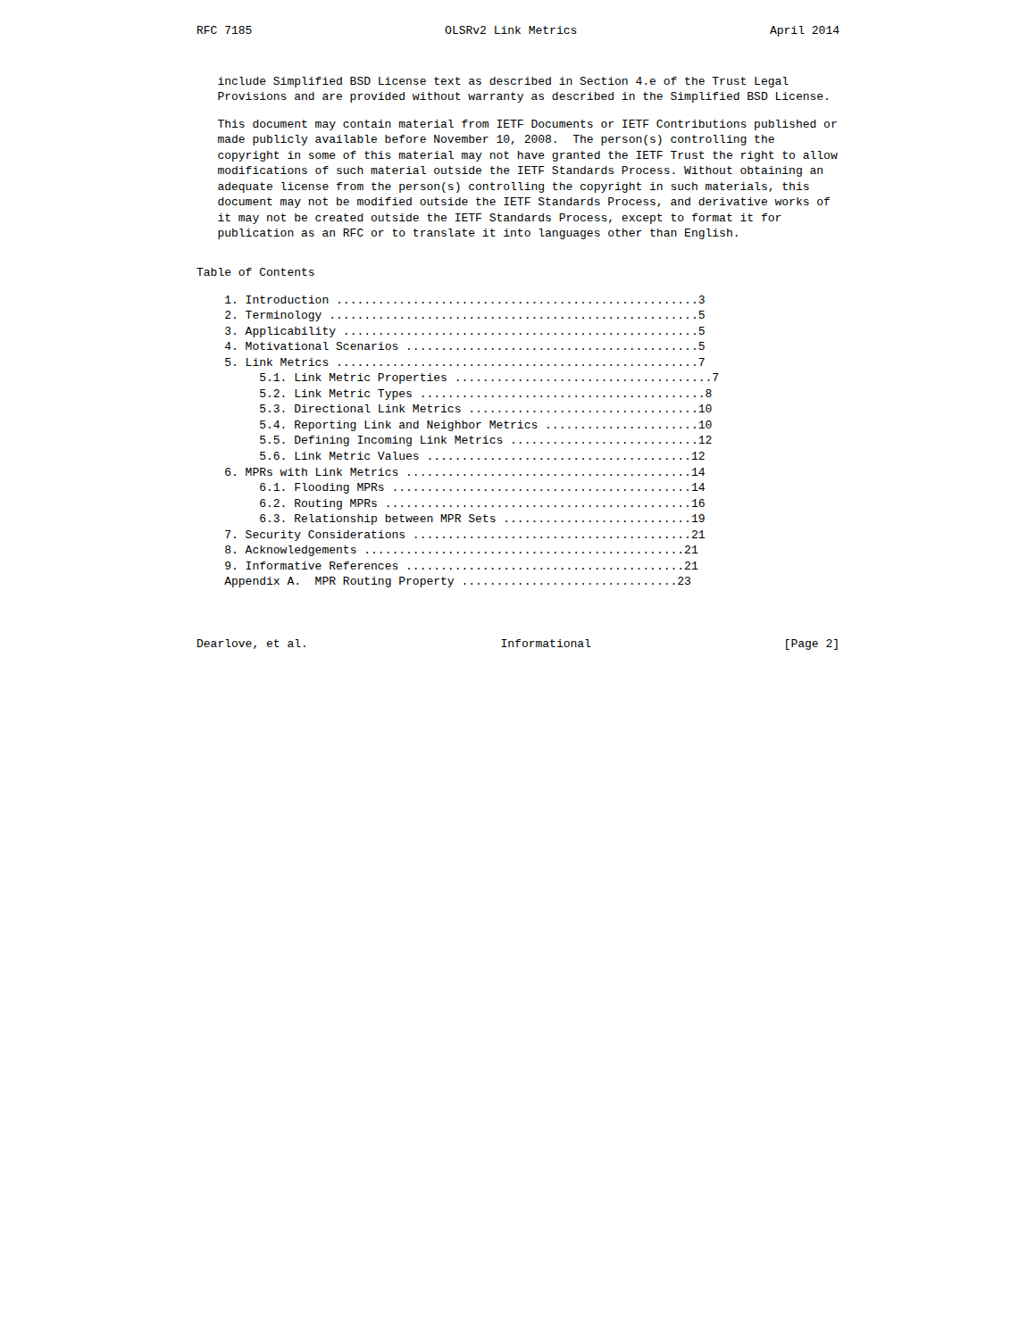RFC 7185 OLSRv2 Link Metrics April 2014
include Simplified BSD License text as described in Section 4.e of the Trust Legal Provisions and are provided without warranty as described in the Simplified BSD License.
This document may contain material from IETF Documents or IETF Contributions published or made publicly available before November 10, 2008. The person(s) controlling the copyright in some of this material may not have granted the IETF Trust the right to allow modifications of such material outside the IETF Standards Process. Without obtaining an adequate license from the person(s) controlling the copyright in such materials, this document may not be modified outside the IETF Standards Process, and derivative works of it may not be created outside the IETF Standards Process, except to format it for publication as an RFC or to translate it into languages other than English.
Table of Contents
 1. Introduction ....................................................3
 2. Terminology .....................................................5
 3. Applicability ...................................................5
 4. Motivational Scenarios ..........................................5
 5. Link Metrics ....................................................7
      5.1. Link Metric Properties .....................................7
      5.2. Link Metric Types .........................................8
      5.3. Directional Link Metrics .................................10
      5.4. Reporting Link and Neighbor Metrics ......................10
      5.5. Defining Incoming Link Metrics ...........................12
      5.6. Link Metric Values ......................................12
 6. MPRs with Link Metrics .........................................14
      6.1. Flooding MPRs ...........................................14
      6.2. Routing MPRs ............................................16
      6.3. Relationship between MPR Sets ...........................19
 7. Security Considerations ........................................21
 8. Acknowledgements ..............................................21
 9. Informative References ........................................21
 Appendix A.  MPR Routing Property ...............................23
Dearlove, et al. Informational [Page 2]